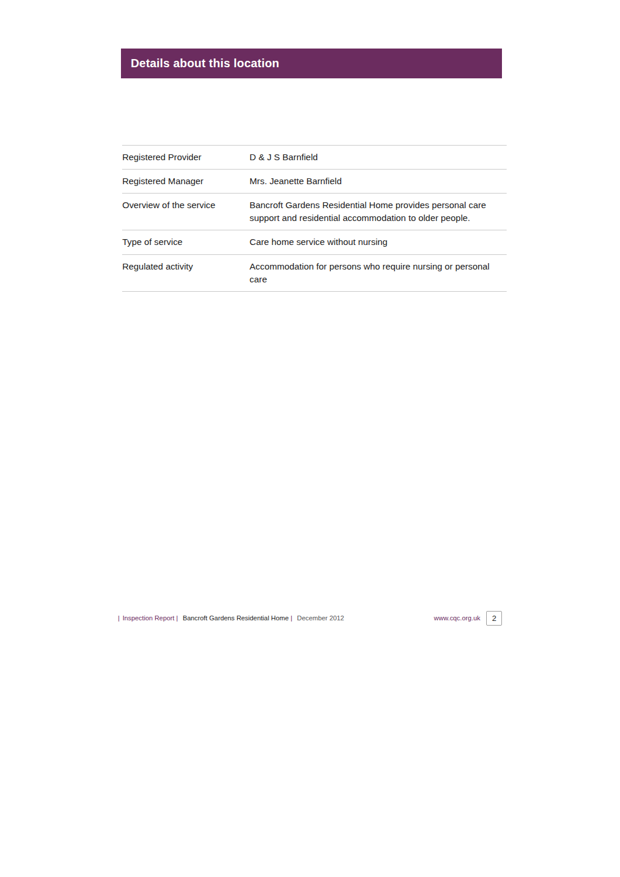Details about this location
| Registered Provider | D & J S Barnfield |
| Registered Manager | Mrs. Jeanette Barnfield |
| Overview of the service | Bancroft Gardens Residential Home provides personal care support and residential accommodation to older people. |
| Type of service | Care home service without nursing |
| Regulated activity | Accommodation for persons who require nursing or personal care |
|Inspection Report | Bancroft Gardens Residential Home | December 2012
www.cqc.org.uk 2